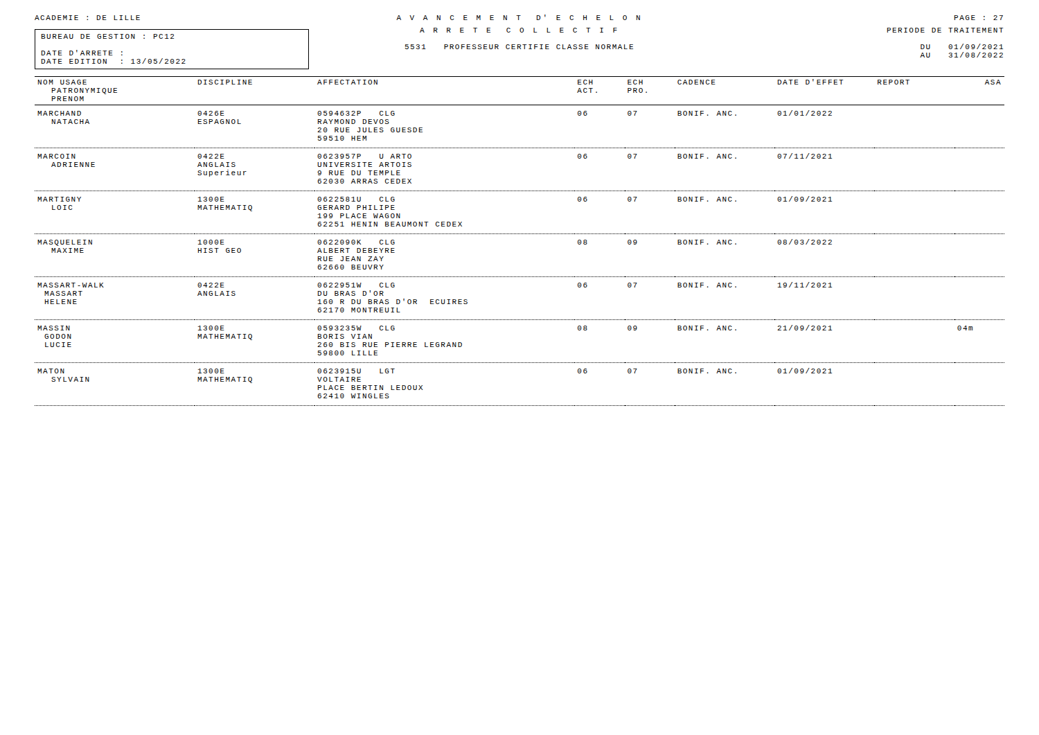ACADEMIE : DE LILLE
A V A N C E M E N T D' E C H E L O N
PAGE : 27
BUREAU DE GESTION : PC12
DATE D'ARRETE :
DATE EDITION : 13/05/2022
A R R E T E C O L L E C T I F
5531 PROFESSEUR CERTIFIE CLASSE NORMALE
PERIODE DE TRAITEMENT
DU 01/09/2021
AU 31/08/2022
| NOM USAGE PATRONYMIQUE PRENOM | DISCIPLINE | AFFECTATION | ECH ACT. | ECH PRO. | CADENCE | DATE D'EFFET | REPORT | ASA |
| --- | --- | --- | --- | --- | --- | --- | --- | --- |
| MARCHAND NATACHA | 0426E ESPAGNOL | 0594632P CLG RAYMOND DEVOS 20 RUE JULES GUESDE 59510 HEM | 06 | 07 | BONIF. ANC. | 01/01/2022 | | |
| MARCOIN ADRIENNE | 0422E ANGLAIS Superieur | 0623957P U ARTO UNIVERSITE ARTOIS 9 RUE DU TEMPLE 62030 ARRAS CEDEX | 06 | 07 | BONIF. ANC. | 07/11/2021 | | |
| MARTIGNY LOIC | 1300E MATHEMATIQ | 0622581U CLG GERARD PHILIPE 199 PLACE WAGON 62251 HENIN BEAUMONT CEDEX | 06 | 07 | BONIF. ANC. | 01/09/2021 | | |
| MASQUELEIN MAXIME | 1000E HIST GEO | 0622090K CLG ALBERT DEBEYRE RUE JEAN ZAY 62660 BEUVRY | 08 | 09 | BONIF. ANC. | 08/03/2022 | | |
| MASSART-WALK MASSART HELENE | 0422E ANGLAIS | 0622951W CLG DU BRAS D'OR 160 R DU BRAS D'OR ECUIRES 62170 MONTREUIL | 06 | 07 | BONIF. ANC. | 19/11/2021 | | |
| MASSIN GODON LUCIE | 1300E MATHEMATIQ | 0593235W CLG BORIS VIAN 260 BIS RUE PIERRE LEGRAND 59800 LILLE | 08 | 09 | BONIF. ANC. | 21/09/2021 | | 04m |
| MATON SYLVAIN | 1300E MATHEMATIQ | 0623915U LGT VOLTAIRE PLACE BERTIN LEDOUX 62410 WINGLES | 06 | 07 | BONIF. ANC. | 01/09/2021 | | |